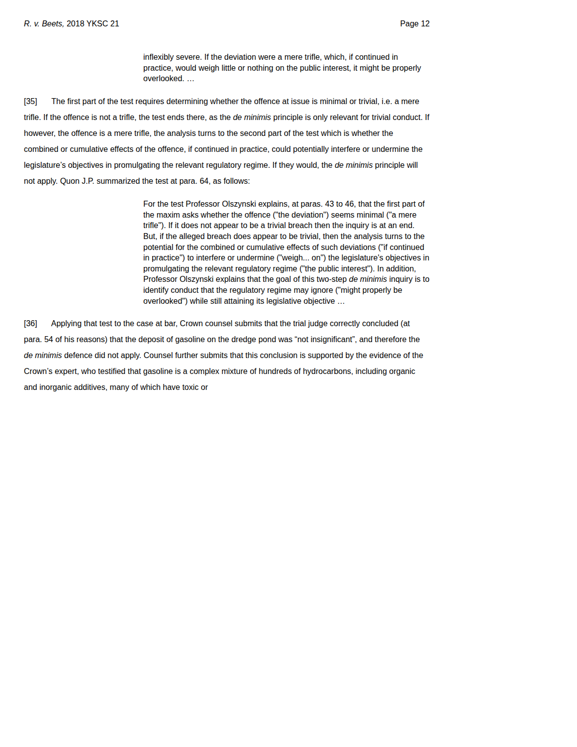R. v. Beets, 2018 YKSC 21
Page 12
inflexibly severe. If the deviation were a mere trifle, which, if continued in practice, would weigh little or nothing on the public interest, it might be properly overlooked. …
[35] The first part of the test requires determining whether the offence at issue is minimal or trivial, i.e. a mere trifle. If the offence is not a trifle, the test ends there, as the de minimis principle is only relevant for trivial conduct. If however, the offence is a mere trifle, the analysis turns to the second part of the test which is whether the combined or cumulative effects of the offence, if continued in practice, could potentially interfere or undermine the legislature’s objectives in promulgating the relevant regulatory regime. If they would, the de minimis principle will not apply. Quon J.P. summarized the test at para. 64, as follows:
For the test Professor Olszynski explains, at paras. 43 to 46, that the first part of the maxim asks whether the offence ("the deviation") seems minimal ("a mere trifle"). If it does not appear to be a trivial breach then the inquiry is at an end. But, if the alleged breach does appear to be trivial, then the analysis turns to the potential for the combined or cumulative effects of such deviations ("if continued in practice") to interfere or undermine ("weigh... on") the legislature's objectives in promulgating the relevant regulatory regime ("the public interest"). In addition, Professor Olszynski explains that the goal of this two-step de minimis inquiry is to identify conduct that the regulatory regime may ignore ("might properly be overlooked") while still attaining its legislative objective …
[36] Applying that test to the case at bar, Crown counsel submits that the trial judge correctly concluded (at para. 54 of his reasons) that the deposit of gasoline on the dredge pond was “not insignificant”, and therefore the de minimis defence did not apply. Counsel further submits that this conclusion is supported by the evidence of the Crown’s expert, who testified that gasoline is a complex mixture of hundreds of hydrocarbons, including organic and inorganic additives, many of which have toxic or